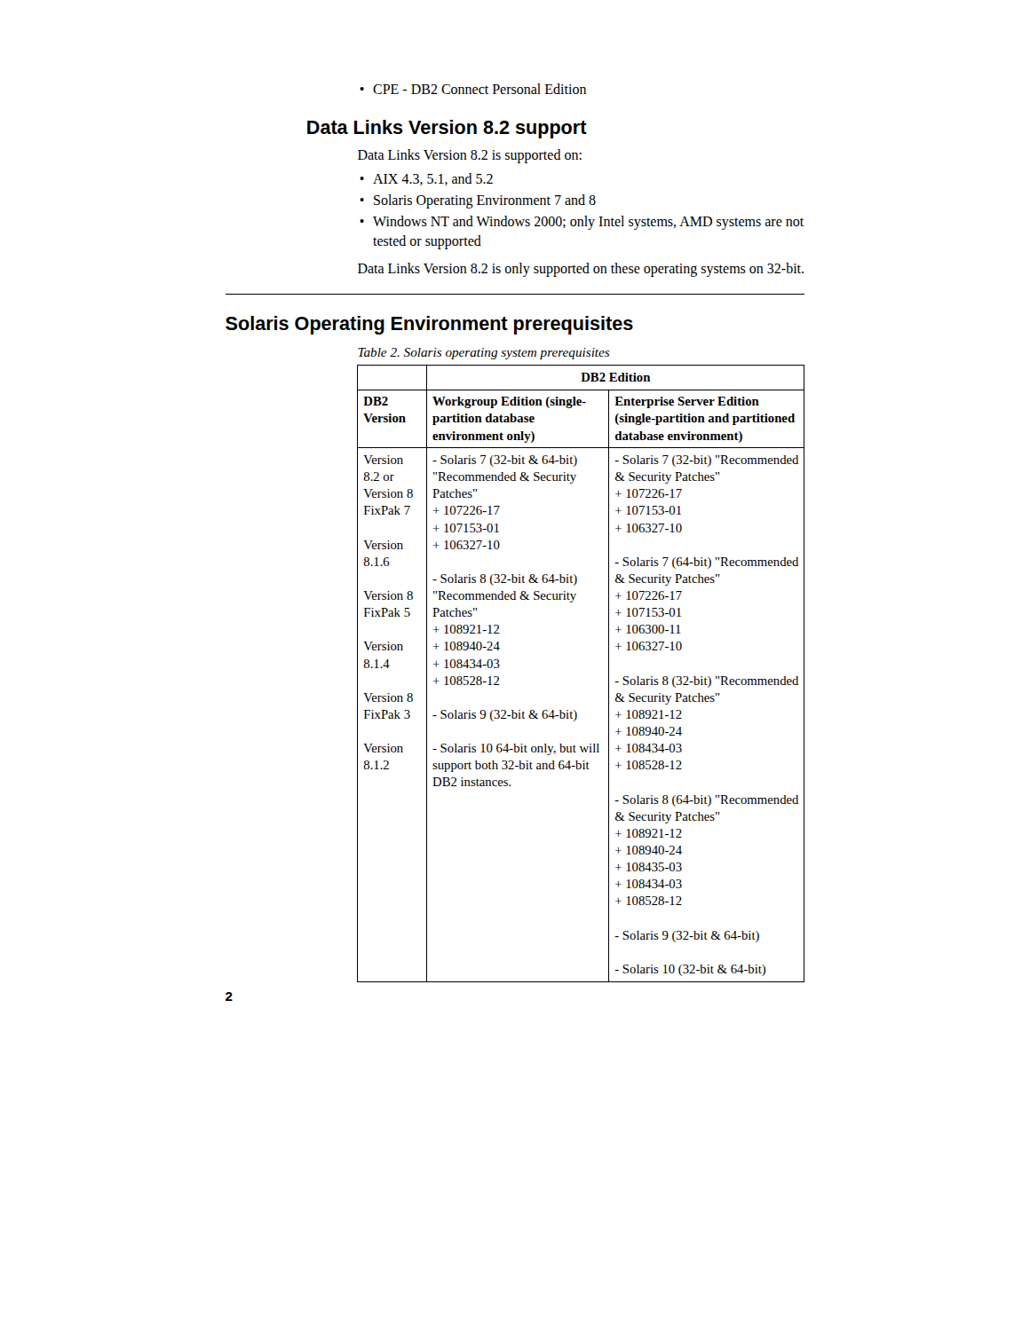CPE - DB2 Connect Personal Edition
Data Links Version 8.2 support
Data Links Version 8.2 is supported on:
AIX 4.3, 5.1, and 5.2
Solaris Operating Environment 7 and 8
Windows NT and Windows 2000; only Intel systems, AMD systems are not tested or supported
Data Links Version 8.2 is only supported on these operating systems on 32-bit.
Solaris Operating Environment prerequisites
Table 2. Solaris operating system prerequisites
| | DB2 Edition |
| DB2 Version | Workgroup Edition (single-partition database environment only) | Enterprise Server Edition (single-partition and partitioned database environment) |
| Version 8.2 or Version 8 FixPak 7 Version 8.1.6 Version 8 FixPak 5 Version 8.1.4 Version 8 FixPak 3 Version 8.1.2 | - Solaris 7 (32-bit & 64-bit) "Recommended & Security Patches" + 107226-17 + 107153-01 + 106327-10 - Solaris 8 (32-bit & 64-bit) "Recommended & Security Patches" + 108921-12 + 108940-24 + 108434-03 + 108528-12 - Solaris 9 (32-bit & 64-bit) - Solaris 10 64-bit only, but will support both 32-bit and 64-bit DB2 instances. | - Solaris 7 (32-bit) "Recommended & Security Patches" + 107226-17 + 107153-01 + 106327-10 - Solaris 7 (64-bit) "Recommended & Security Patches" + 107226-17 + 107153-01 + 106300-11 + 106327-10 - Solaris 8 (32-bit) "Recommended & Security Patches" + 108921-12 + 108940-24 + 108434-03 + 108528-12 - Solaris 8 (64-bit) "Recommended & Security Patches" + 108921-12 + 108940-24 + 108435-03 + 108434-03 + 108528-12 - Solaris 9 (32-bit & 64-bit) - Solaris 10 (32-bit & 64-bit) |
2